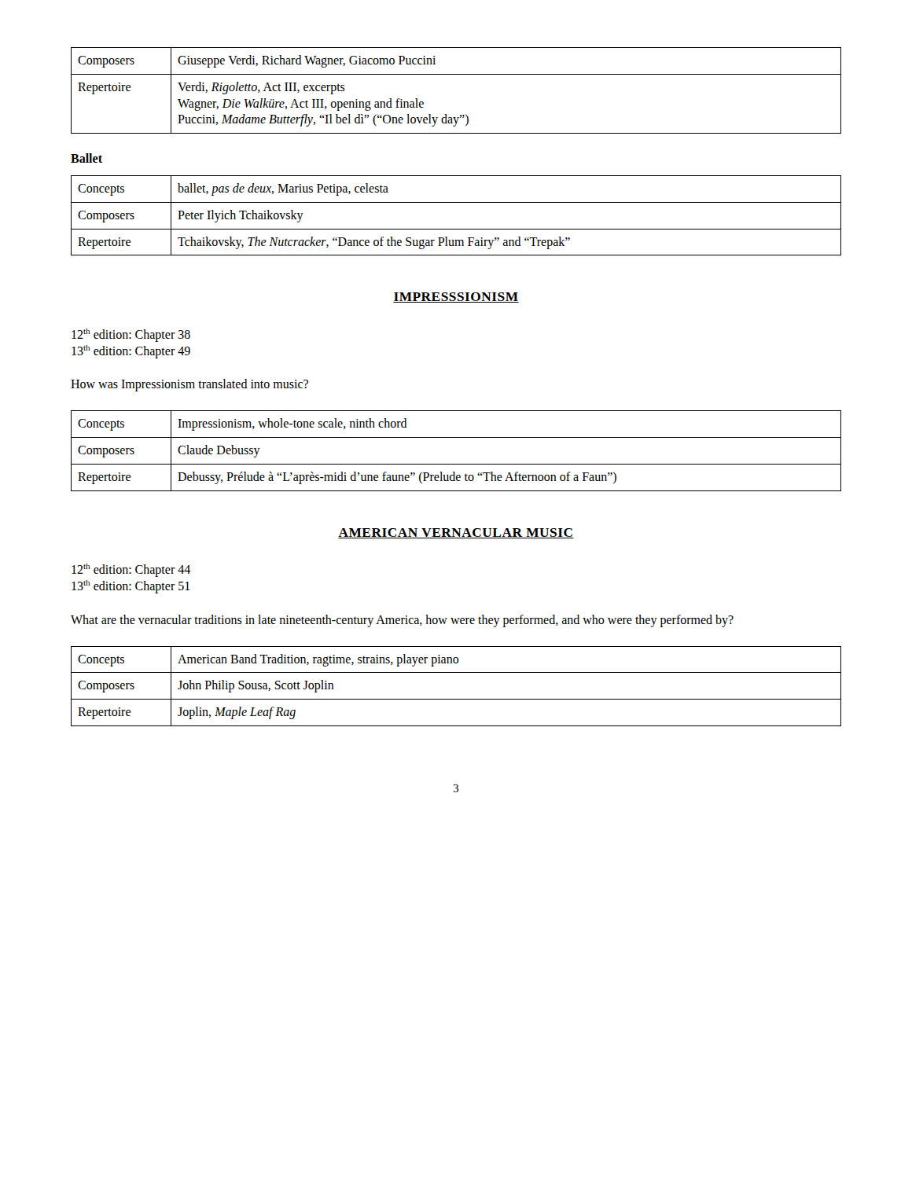| Composers | Giuseppe Verdi, Richard Wagner, Giacomo Puccini |
| Repertoire | Verdi, Rigoletto , Act III, excerpts Wagner, Die Walküre , Act III, opening and finale Puccini, Madame Butterfly , “Il bel dì” (“One lovely day”) |
Ballet
| Concepts | ballet, pas de deux , Marius Petipa, celesta |
| Composers | Peter Ilyich Tchaikovsky |
| Repertoire | Tchaikovsky, The Nutcracker , “Dance of the Sugar Plum Fairy” and “Trepak” |
IMPRESSSIONISM
12th edition: Chapter 38
13th edition: Chapter 49
How was Impressionism translated into music?
| Concepts | Impressionism, whole-tone scale, ninth chord |
| Composers | Claude Debussy |
| Repertoire | Debussy, Prélude à “L’après-midi d’une faune” (Prelude to “The Afternoon of a Faun”) |
AMERICAN VERNACULAR MUSIC
12th edition: Chapter 44
13th edition: Chapter 51
What are the vernacular traditions in late nineteenth-century America, how were they performed, and who were they performed by?
| Concepts | American Band Tradition, ragtime, strains, player piano |
| Composers | John Philip Sousa, Scott Joplin |
| Repertoire | Joplin, Maple Leaf Rag |
3